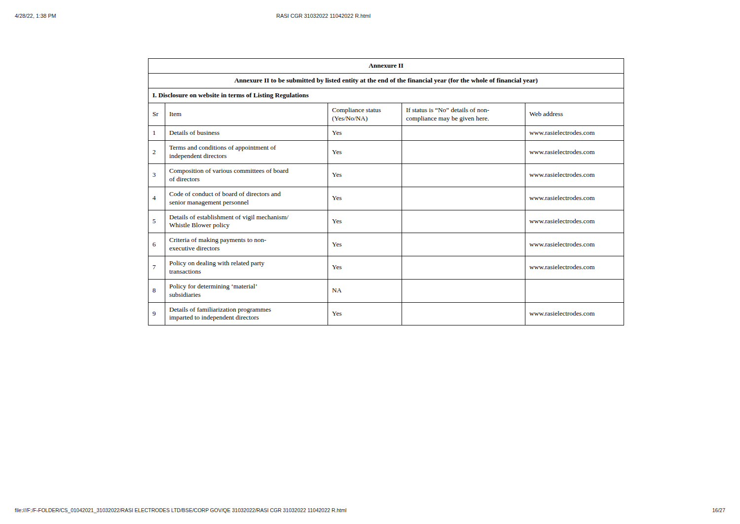4/28/22, 1:38 PM
RASI CGR 31032022 11042022 R.html
| Annexure II |
| Annexure II to be submitted by listed entity at the end of the financial year (for the whole of financial year) |
| I. Disclosure on website in terms of Listing Regulations |
| Sr | Item | Compliance status (Yes/No/NA) | If status is “No” details of non- compliance may be given here. | Web address |
| 1 | Details of business | Yes | | www.rasielectrodes.com |
| 2 | Terms and conditions of appointment of independent directors | Yes | | www.rasielectrodes.com |
| 3 | Composition of various committees of board of directors | Yes | | www.rasielectrodes.com |
| 4 | Code of conduct of board of directors and senior management personnel | Yes | | www.rasielectrodes.com |
| 5 | Details of establishment of vigil mechanism/ Whistle Blower policy | Yes | | www.rasielectrodes.com |
| 6 | Criteria of making payments to non- executive directors | Yes | | www.rasielectrodes.com |
| 7 | Policy on dealing with related party transactions | Yes | | www.rasielectrodes.com |
| 8 | Policy for determining ‘material’ subsidiaries | NA | | |
| 9 | Details of familiarization programmes imparted to independent directors | Yes | | www.rasielectrodes.com |
file:///F:/F-FOLDER/CS_01042021_31032022/RASI ELECTRODES LTD/BSE/CORP GOV/QE 31032022/RASI CGR 31032022 11042022 R.html
16/27